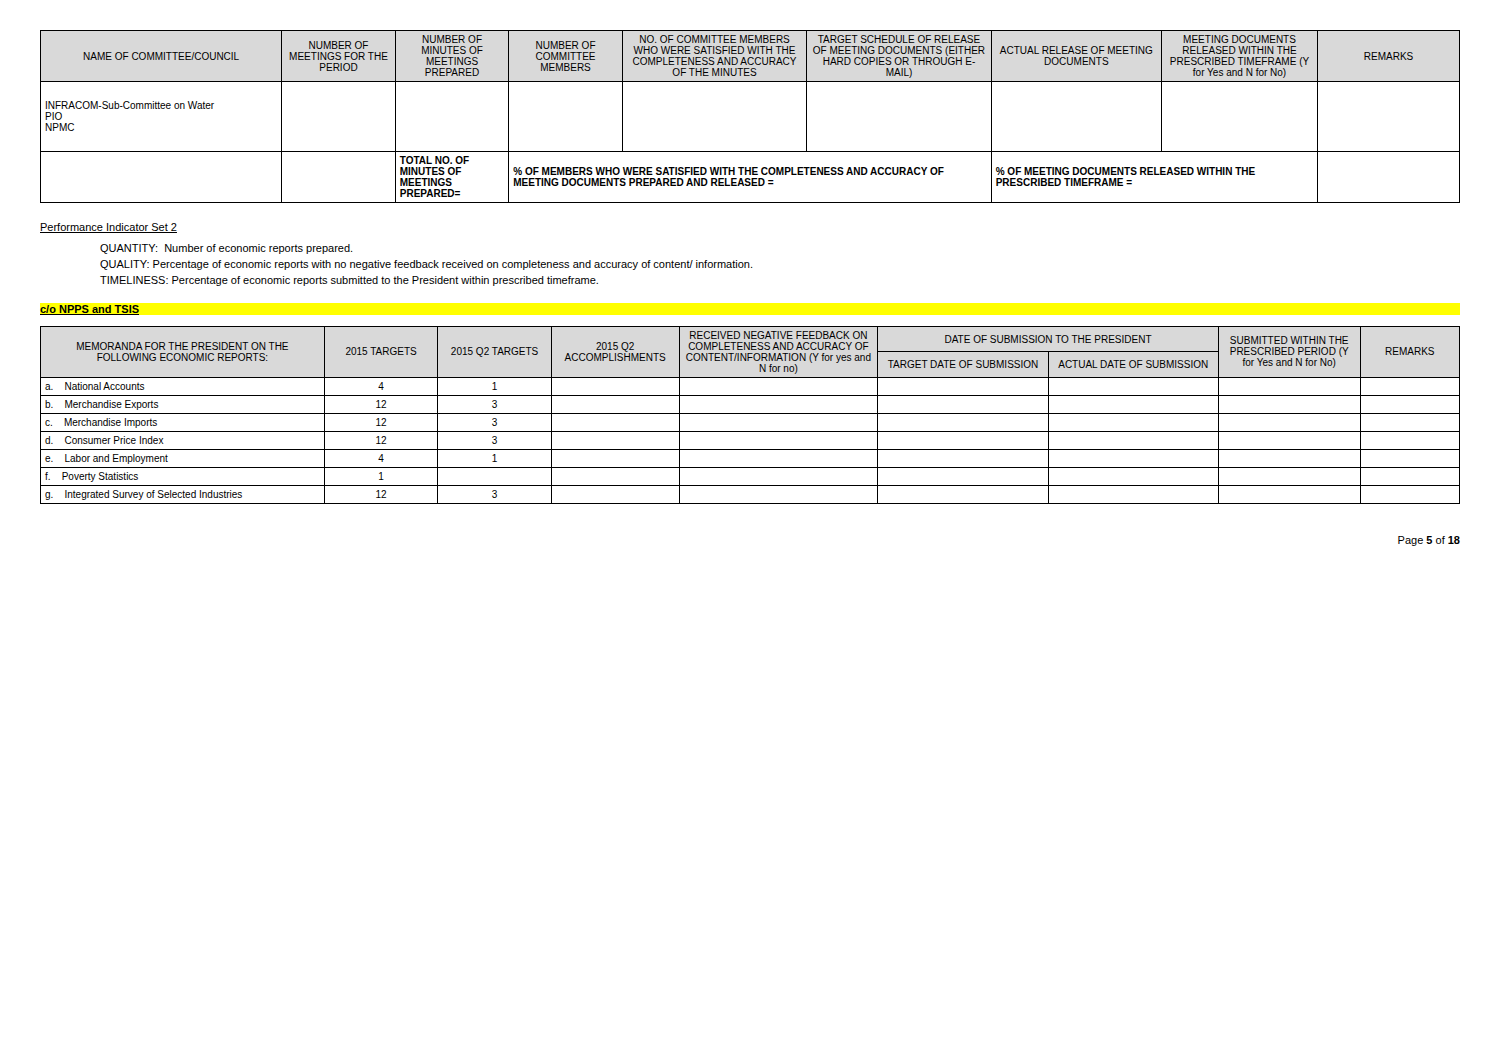| NAME OF COMMITTEE/COUNCIL | NUMBER OF MEETINGS FOR THE PERIOD | NUMBER OF MINUTES OF MEETINGS PREPARED | NUMBER OF COMMITTEE MEMBERS | NO. OF COMMITTEE MEMBERS WHO WERE SATISFIED WITH THE COMPLETENESS AND ACCURACY OF THE MINUTES | TARGET SCHEDULE OF RELEASE OF MEETING DOCUMENTS (EITHER HARD COPIES OR THROUGH E-MAIL) | ACTUAL RELEASE OF MEETING DOCUMENTS | MEETING DOCUMENTS RELEASED WITHIN THE PRESCRIBED TIMEFRAME (Y for Yes and N for No) | REMARKS |
| --- | --- | --- | --- | --- | --- | --- | --- | --- |
| INFRACOM-Sub-Committee on Water PIO NPMC | | | | | | | | |
| | | TOTAL NO. OF MINUTES OF MEETINGS PREPARED= | % OF MEMBERS WHO WERE SATISFIED WITH THE COMPLETENESS AND ACCURACY OF MEETING DOCUMENTS PREPARED AND RELEASED = | % OF MEETING DOCUMENTS RELEASED WITHIN THE PRESCRIBED TIMEFRAME = | |
Performance Indicator Set 2
QUANTITY: Number of economic reports prepared.
QUALITY: Percentage of economic reports with no negative feedback received on completeness and accuracy of content/ information.
TIMELINESS: Percentage of economic reports submitted to the President within prescribed timeframe.
c/o NPPS and TSIS
| MEMORANDA FOR THE PRESIDENT ON THE FOLLOWING ECONOMIC REPORTS: | 2015 TARGETS | 2015 Q2 TARGETS | 2015 Q2 ACCOMPLISHMENTS | RECEIVED NEGATIVE FEEDBACK ON COMPLETENESS AND ACCURACY OF CONTENT/INFORMATION (Y for yes and N for no) | DATE OF SUBMISSION TO THE PRESIDENT | SUBMITTED WITHIN THE PRESCRIBED PERIOD (Y for Yes and N for No) | REMARKS |
| --- | --- | --- | --- | --- | --- | --- | --- |
| TARGET DATE OF SUBMISSION | ACTUAL DATE OF SUBMISSION |
| a. National Accounts | 4 | 1 | | | | | | |
| b. Merchandise Exports | 12 | 3 | | | | | | |
| c. Merchandise Imports | 12 | 3 | | | | | | |
| d. Consumer Price Index | 12 | 3 | | | | | | |
| e. Labor and Employment | 4 | 1 | | | | | | |
| f. Poverty Statistics | 1 | | | | | | | |
| g. Integrated Survey of Selected Industries | 12 | 3 | | | | | | |
Page 5 of 18